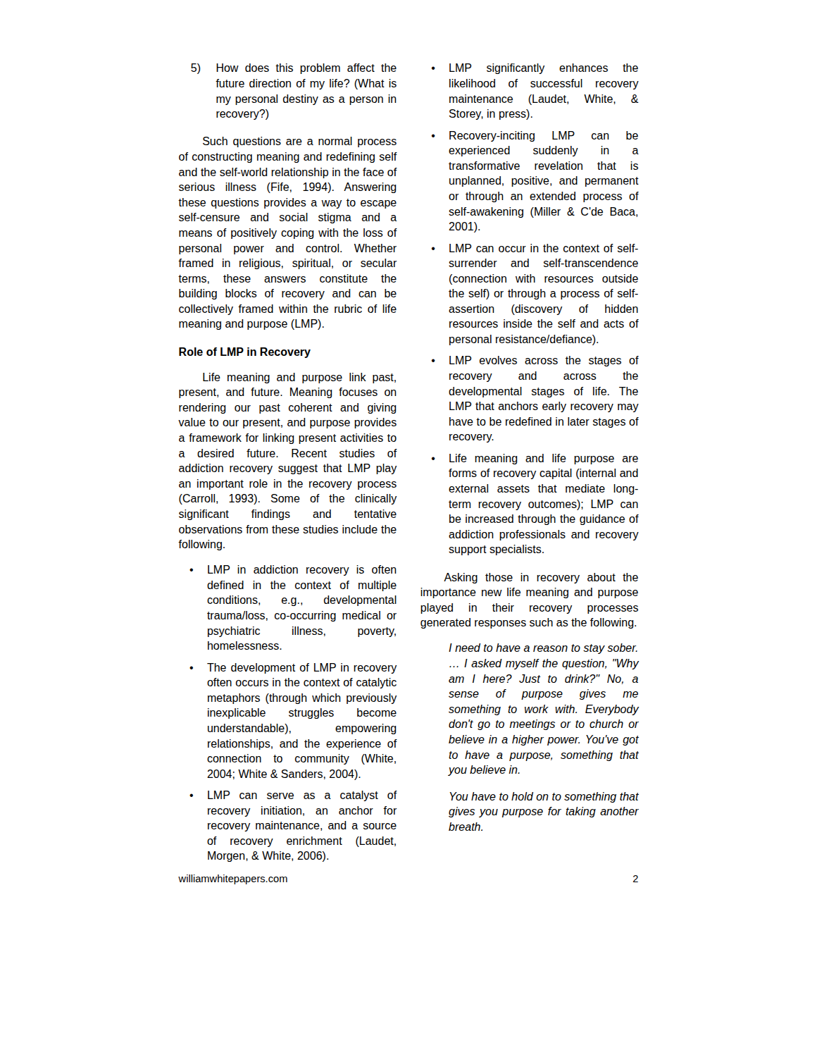5) How does this problem affect the future direction of my life? (What is my personal destiny as a person in recovery?)
Such questions are a normal process of constructing meaning and redefining self and the self-world relationship in the face of serious illness (Fife, 1994). Answering these questions provides a way to escape self-censure and social stigma and a means of positively coping with the loss of personal power and control. Whether framed in religious, spiritual, or secular terms, these answers constitute the building blocks of recovery and can be collectively framed within the rubric of life meaning and purpose (LMP).
Role of LMP in Recovery
Life meaning and purpose link past, present, and future. Meaning focuses on rendering our past coherent and giving value to our present, and purpose provides a framework for linking present activities to a desired future. Recent studies of addiction recovery suggest that LMP play an important role in the recovery process (Carroll, 1993). Some of the clinically significant findings and tentative observations from these studies include the following.
LMP in addiction recovery is often defined in the context of multiple conditions, e.g., developmental trauma/loss, co-occurring medical or psychiatric illness, poverty, homelessness.
The development of LMP in recovery often occurs in the context of catalytic metaphors (through which previously inexplicable struggles become understandable), empowering relationships, and the experience of connection to community (White, 2004; White & Sanders, 2004).
LMP can serve as a catalyst of recovery initiation, an anchor for recovery maintenance, and a source of recovery enrichment (Laudet, Morgen, & White, 2006).
LMP significantly enhances the likelihood of successful recovery maintenance (Laudet, White, & Storey, in press).
Recovery-inciting LMP can be experienced suddenly in a transformative revelation that is unplanned, positive, and permanent or through an extended process of self-awakening (Miller & C'de Baca, 2001).
LMP can occur in the context of self-surrender and self-transcendence (connection with resources outside the self) or through a process of self-assertion (discovery of hidden resources inside the self and acts of personal resistance/defiance).
LMP evolves across the stages of recovery and across the developmental stages of life. The LMP that anchors early recovery may have to be redefined in later stages of recovery.
Life meaning and life purpose are forms of recovery capital (internal and external assets that mediate long-term recovery outcomes); LMP can be increased through the guidance of addiction professionals and recovery support specialists.
Asking those in recovery about the importance new life meaning and purpose played in their recovery processes generated responses such as the following.
I need to have a reason to stay sober. … I asked myself the question, "Why am I here? Just to drink?" No, a sense of purpose gives me something to work with. Everybody don't go to meetings or to church or believe in a higher power. You've got to have a purpose, something that you believe in.
You have to hold on to something that gives you purpose for taking another breath.
williamwhitepapers.com
2